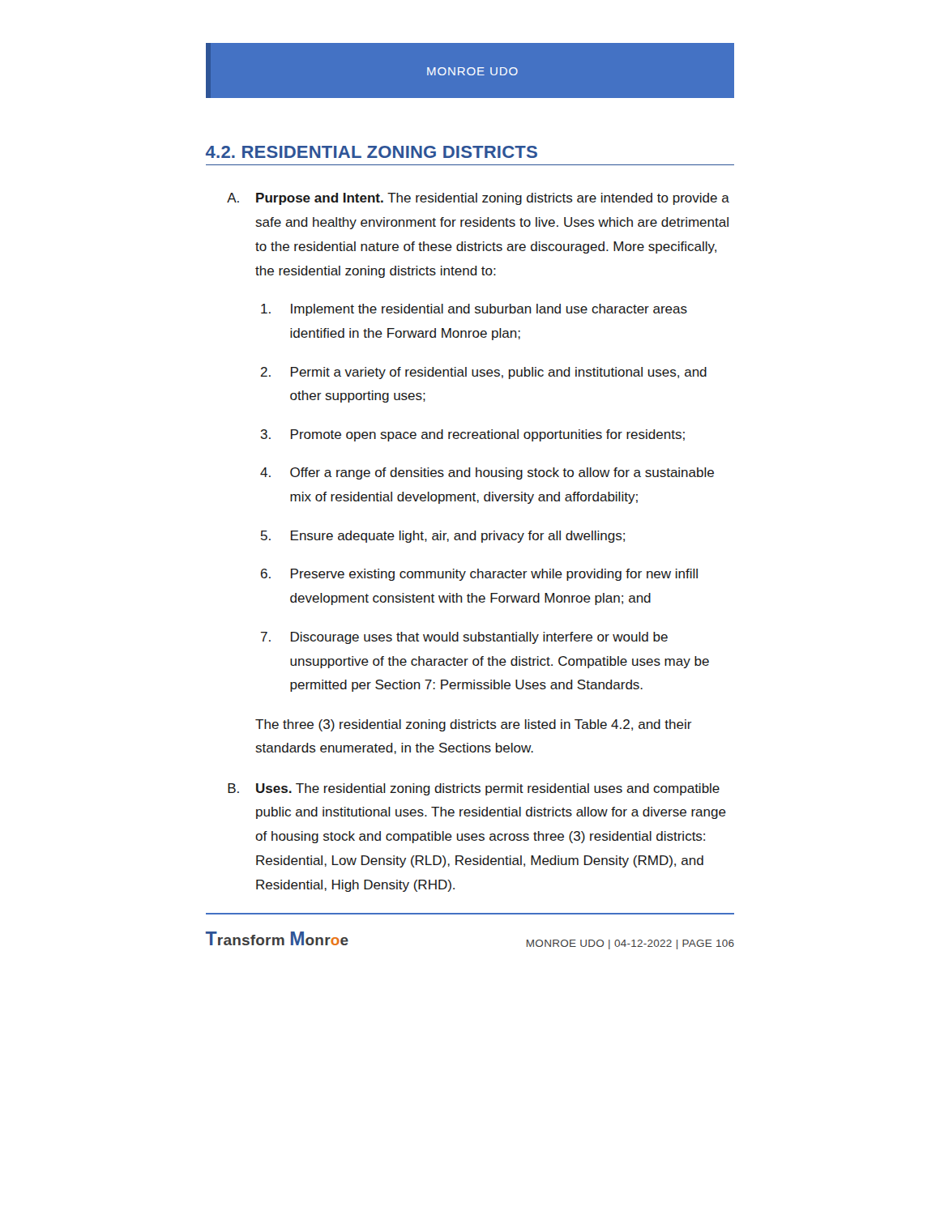MONROE UDO
4.2. RESIDENTIAL ZONING DISTRICTS
A.
Purpose and Intent. The residential zoning districts are intended to provide a safe and healthy environment for residents to live. Uses which are detrimental to the residential nature of these districts are discouraged. More specifically, the residential zoning districts intend to:
1.
Implement the residential and suburban land use character areas identified in the Forward Monroe plan;
2.
Permit a variety of residential uses, public and institutional uses, and other supporting uses;
3.
Promote open space and recreational opportunities for residents;
4.
Offer a range of densities and housing stock to allow for a sustainable mix of residential development, diversity and affordability;
5.
Ensure adequate light, air, and privacy for all dwellings;
6.
Preserve existing community character while providing for new infill development consistent with the Forward Monroe plan; and
7.
Discourage uses that would substantially interfere or would be unsupportive of the character of the district. Compatible uses may be permitted per Section 7: Permissible Uses and Standards.
The three (3) residential zoning districts are listed in Table 4.2, and their standards enumerated, in the Sections below.
B.
Uses. The residential zoning districts permit residential uses and compatible public and institutional uses. The residential districts allow for a diverse range of housing stock and compatible uses across three (3) residential districts: Residential, Low Density (RLD), Residential, Medium Density (RMD), and Residential, High Density (RHD).
Transform Monroe
MONROE UDO | 04-12-2022 | PAGE 106